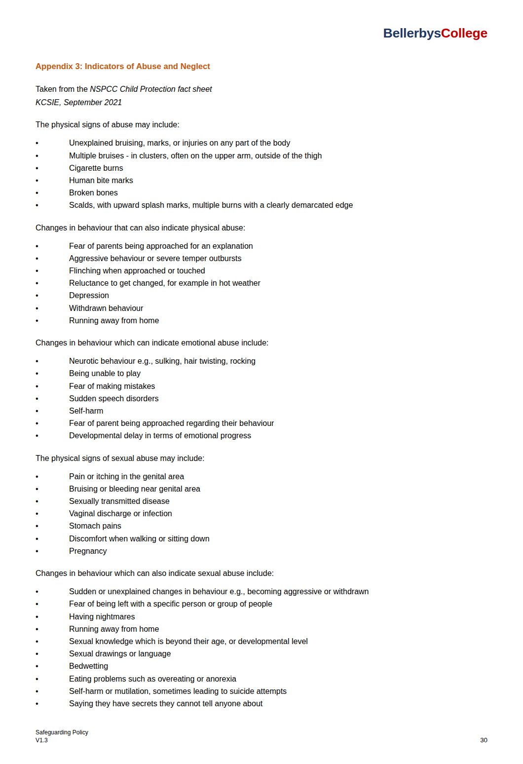Bellerbys College
Appendix 3: Indicators of Abuse and Neglect
Taken from the NSPCC Child Protection fact sheet
KCSIE, September 2021
The physical signs of abuse may include:
Unexplained bruising, marks, or injuries on any part of the body
Multiple bruises - in clusters, often on the upper arm, outside of the thigh
Cigarette burns
Human bite marks
Broken bones
Scalds, with upward splash marks, multiple burns with a clearly demarcated edge
Changes in behaviour that can also indicate physical abuse:
Fear of parents being approached for an explanation
Aggressive behaviour or severe temper outbursts
Flinching when approached or touched
Reluctance to get changed, for example in hot weather
Depression
Withdrawn behaviour
Running away from home
Changes in behaviour which can indicate emotional abuse include:
Neurotic behaviour e.g., sulking, hair twisting, rocking
Being unable to play
Fear of making mistakes
Sudden speech disorders
Self-harm
Fear of parent being approached regarding their behaviour
Developmental delay in terms of emotional progress
The physical signs of sexual abuse may include:
Pain or itching in the genital area
Bruising or bleeding near genital area
Sexually transmitted disease
Vaginal discharge or infection
Stomach pains
Discomfort when walking or sitting down
Pregnancy
Changes in behaviour which can also indicate sexual abuse include:
Sudden or unexplained changes in behaviour e.g., becoming aggressive or withdrawn
Fear of being left with a specific person or group of people
Having nightmares
Running away from home
Sexual knowledge which is beyond their age, or developmental level
Sexual drawings or language
Bedwetting
Eating problems such as overeating or anorexia
Self-harm or mutilation, sometimes leading to suicide attempts
Saying they have secrets they cannot tell anyone about
Safeguarding Policy
V1.3 30